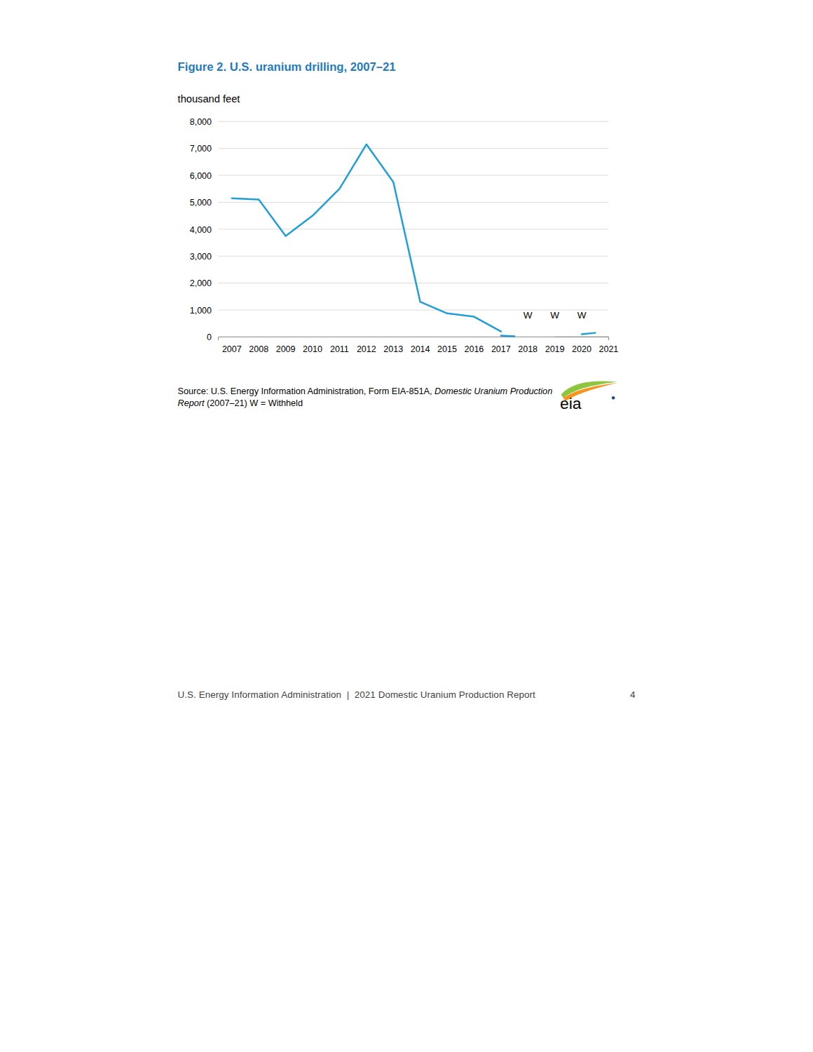Figure 2. U.S. uranium drilling, 2007–21
thousand feet
8,000 7,000 6,000 5,000 4,000 3,000 2,000 1,000 0 W W W 2007 2008 2009 2010 2011 2012 2013 2014 2015 2016 2017 2018 2019 2020 2021
Source: U.S. Energy Information Administration, Form EIA-851A, Domestic Uranium Production
Report (2007–21) W = Withheld
eia
U.S. Energy Information Administration | 2021 Domestic Uranium Production Report
4